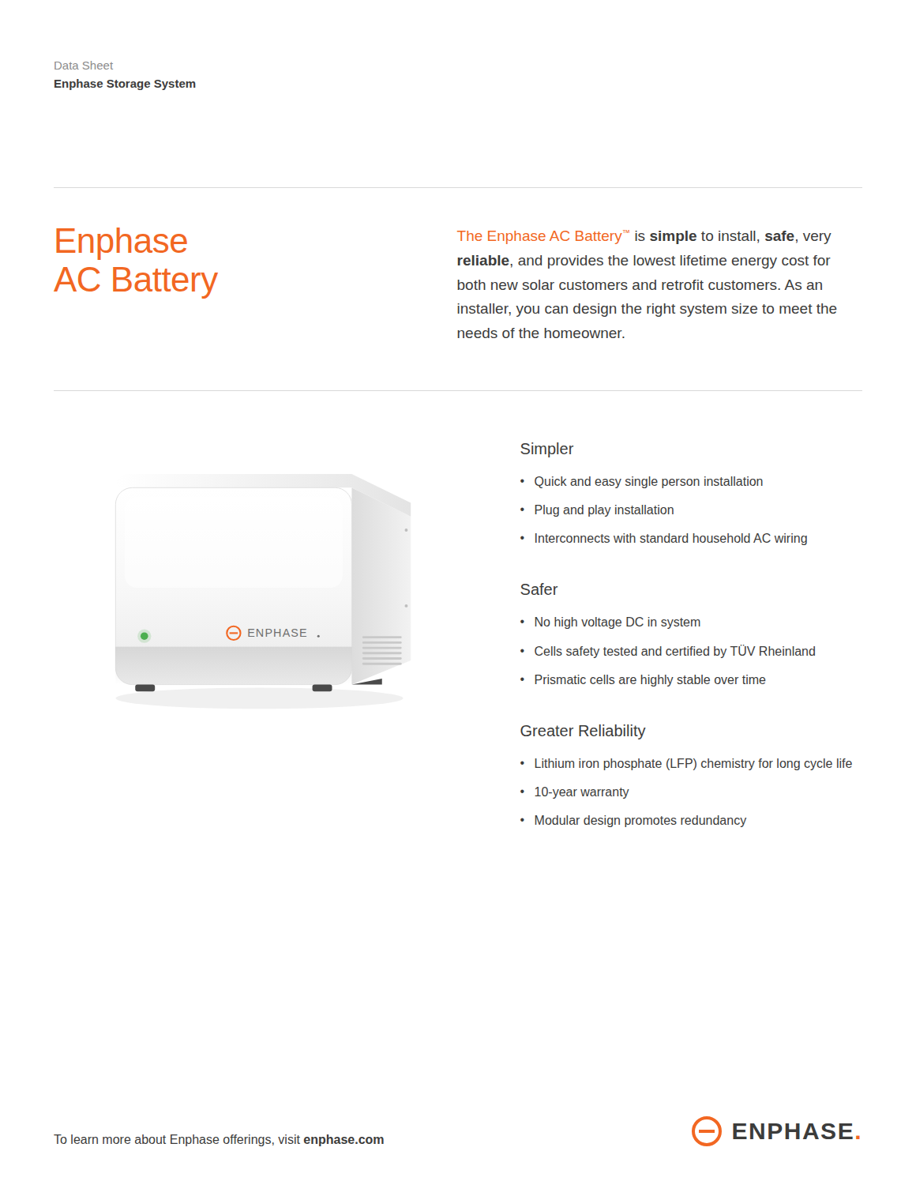Data SheetEnphase Storage System
Enphase
AC Battery
The Enphase AC Battery™ is simple to install, safe, very reliable, and provides the lowest lifetime energy cost for both new solar customers and retrofit customers. As an installer, you can design the right system size to meet the needs of the homeowner.
Enphase AC Battery enclosure, white wall-mounted unit ENPHASE
Simpler
Quick and easy single person installation
Plug and play installation
Interconnects with standard household AC wiring
Safer
No high voltage DC in system
Cells safety tested and certified by TÜV Rheinland
Prismatic cells are highly stable over time
Greater Reliability
Lithium iron phosphate (LFP) chemistry for long cycle life
10-year warranty
Modular design promotes redundancy
To learn more about Enphase offerings, visit enphase.com
ENPHASE.